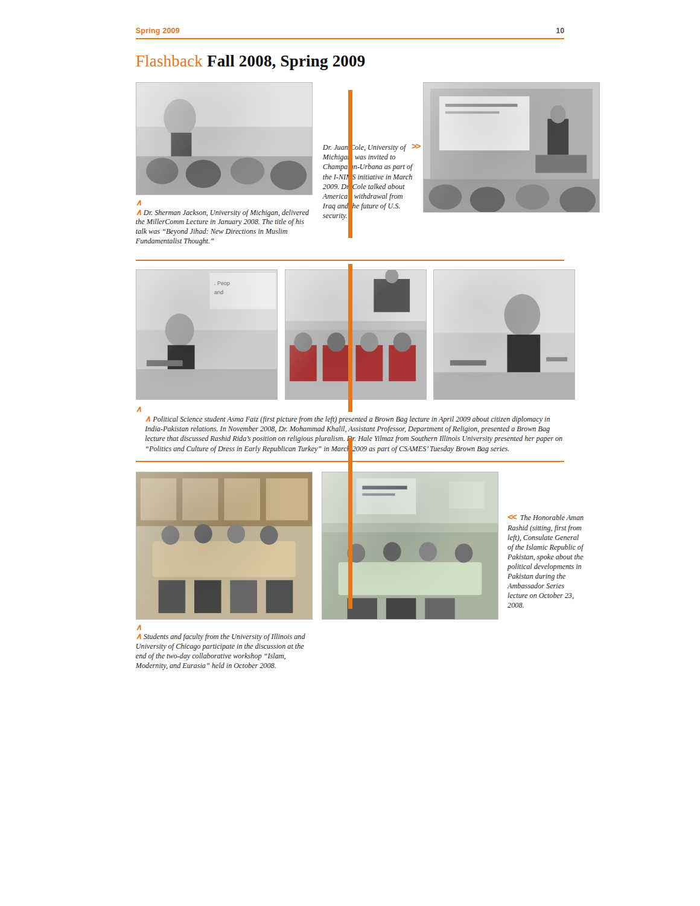Spring 2009 10
Flashback Fall 2008, Spring 2009
∧
∧ Dr. Sherman Jackson, University of Michigan, delivered the MillerComm Lecture in January 2008. The title of his talk was “Beyond Jihad: New Directions in Muslim Fundamentalist Thought.”
>> Dr. Juan Cole, University of Michigan, was invited to Champaign-Urbana as part of the I-NIMS initiative in March 2009. Dr. Cole talked about America’s withdrawal from Iraq and the future of U.S. security.
∧
∧ Political Science student Asma Faiz (first picture from the left) presented a Brown Bag lecture in April 2009 about citizen diplomacy in India-Pakistan relations. In November 2008, Dr. Mohammad Khalil, Assistant Professor, Department of Religion, presented a Brown Bag lecture that discussed Rashid Rida’s position on religious pluralism. Dr. Hale Yilmaz from Southern Illinois University presented her paper on “Politics and Culture of Dress in Early Republican Turkey” in March 2009 as part of CSAMES’ Tuesday Brown Bag series.
∧
∧ Students and faculty from the University of Illinois and University of Chicago participate in the discussion at the end of the two-day collaborative workshop “Islam, Modernity, and Eurasia” held in October 2008.
<< The Honorable Aman Rashid (sitting, first from left), Consulate General of the Islamic Republic of Pakistan, spoke about the political developments in Pakistan during the Ambassador Series lecture on October 23, 2008.